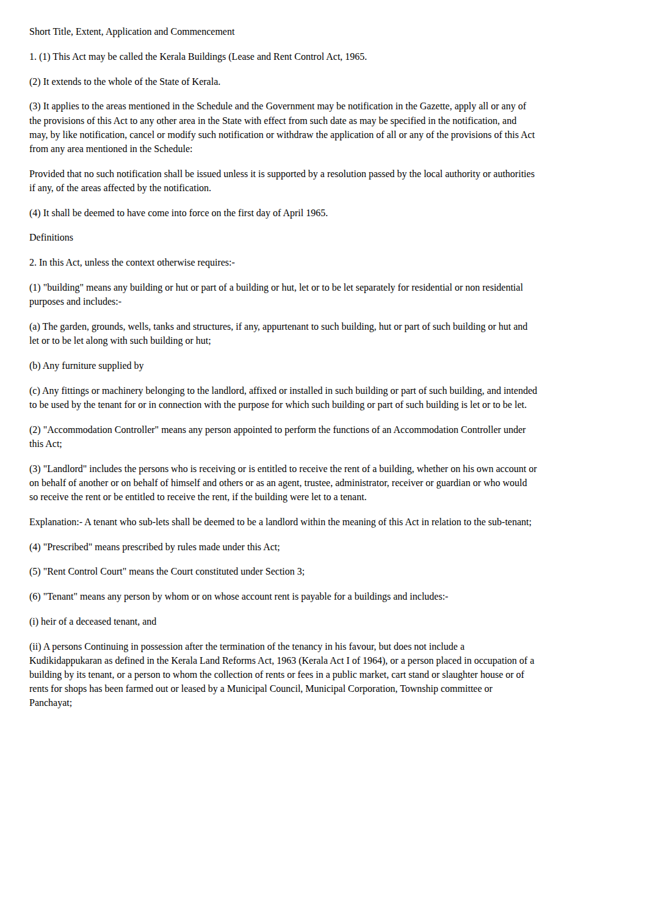Short Title, Extent, Application and Commencement
1. (1) This Act may be called the Kerala Buildings (Lease and Rent Control Act, 1965.
(2) It extends to the whole of the State of Kerala.
(3) It applies to the areas mentioned in the Schedule and the Government may be notification in the Gazette, apply all or any of the provisions of this Act to any other area in the State with effect from such date as may be specified in the notification, and may, by like notification, cancel or modify such notification or withdraw the application of all or any of the provisions of this Act from any area mentioned in the Schedule:
Provided that no such notification shall be issued unless it is supported by a resolution passed by the local authority or authorities if any, of the areas affected by the notification.
(4) It shall be deemed to have come into force on the first day of April 1965.
Definitions
2. In this Act, unless the context otherwise requires:-
(1) "building" means any building or hut or part of a building or hut, let or to be let separately for residential or non residential purposes and includes:-
(a) The garden, grounds, wells, tanks and structures, if any, appurtenant to such building, hut or part of such building or hut and let or to be let along with such building or hut;
(b) Any furniture supplied by
(c) Any fittings or machinery belonging to the landlord, affixed or installed in such building or part of such building, and intended to be used by the tenant for or in connection with the purpose for which such building or part of such building is let or to be let.
(2) "Accommodation Controller" means any person appointed to perform the functions of an Accommodation Controller under this Act;
(3) "Landlord" includes the persons who is receiving or is entitled to receive the rent of a building, whether on his own account or on behalf of another or on behalf of himself and others or as an agent, trustee, administrator, receiver or guardian or who would so receive the rent or be entitled to receive the rent, if the building were let to a tenant.
Explanation:- A tenant who sub-lets shall be deemed to be a landlord within the meaning of this Act in relation to the sub-tenant;
(4) "Prescribed" means prescribed by rules made under this Act;
(5) "Rent Control Court" means the Court constituted under Section 3;
(6) "Tenant" means any person by whom or on whose account rent is payable for a buildings and includes:-
(i) heir of a deceased tenant, and
(ii) A persons Continuing in possession after the termination of the tenancy in his favour, but does not include a Kudikidappukaran as defined in the Kerala Land Reforms Act, 1963 (Kerala Act I of 1964), or a person placed in occupation of a building by its tenant, or a person to whom the collection of rents or fees in a public market, cart stand or slaughter house or of rents for shops has been farmed out or leased by a Municipal Council, Municipal Corporation, Township committee or Panchayat;